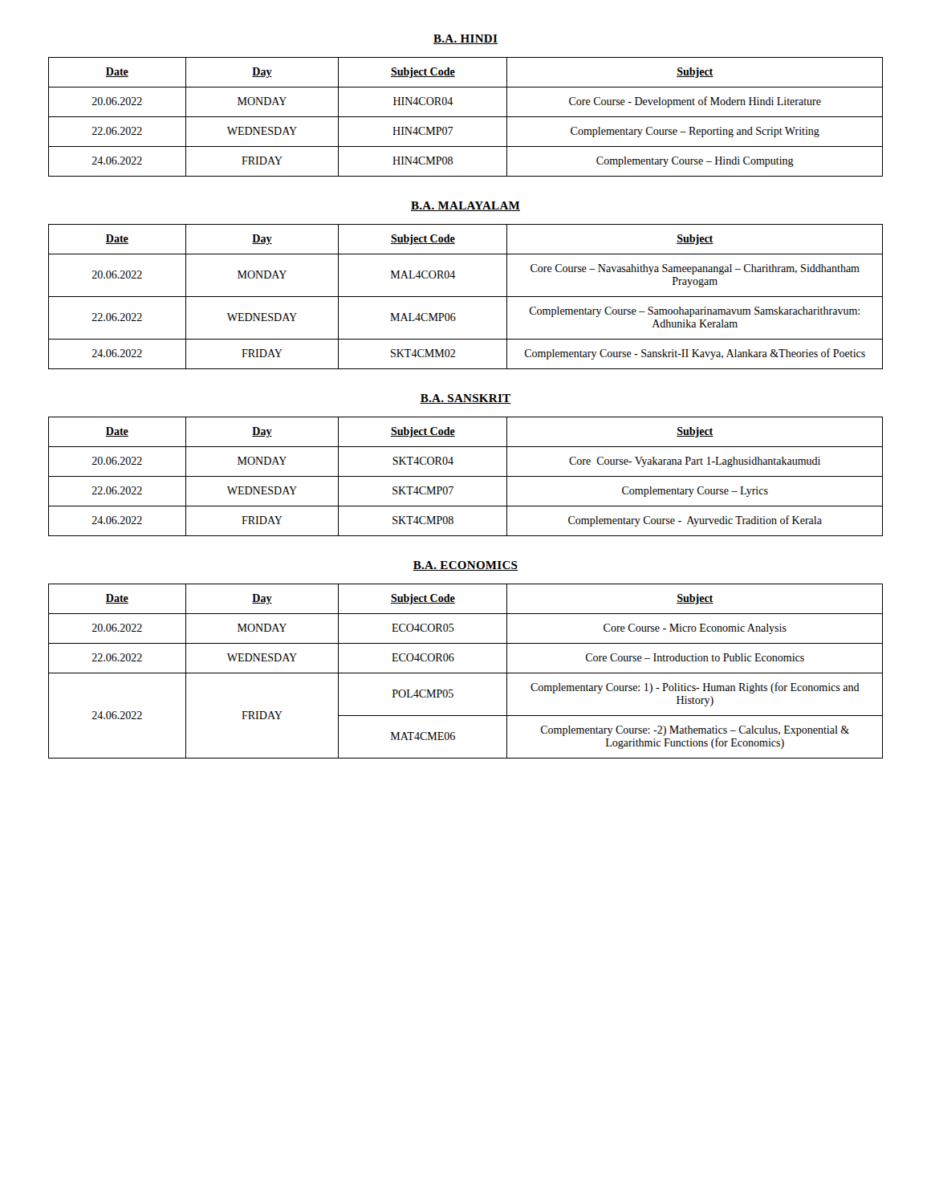B.A. HINDI
| Date | Day | Subject Code | Subject |
| --- | --- | --- | --- |
| 20.06.2022 | MONDAY | HIN4COR04 | Core Course - Development of Modern Hindi Literature |
| 22.06.2022 | WEDNESDAY | HIN4CMP07 | Complementary Course – Reporting and Script Writing |
| 24.06.2022 | FRIDAY | HIN4CMP08 | Complementary Course – Hindi Computing |
B.A. MALAYALAM
| Date | Day | Subject Code | Subject |
| --- | --- | --- | --- |
| 20.06.2022 | MONDAY | MAL4COR04 | Core Course – Navasahithya Sameepanangal – Charithram, Siddhantham Prayogam |
| 22.06.2022 | WEDNESDAY | MAL4CMP06 | Complementary Course – Samoohaparinamavum Samskaracharithravum: Adhunika Keralam |
| 24.06.2022 | FRIDAY | SKT4CMM02 | Complementary Course - Sanskrit-II Kavya, Alankara &Theories of Poetics |
B.A. SANSKRIT
| Date | Day | Subject Code | Subject |
| --- | --- | --- | --- |
| 20.06.2022 | MONDAY | SKT4COR04 | Core Course- Vyakarana Part 1-Laghusidhantakaumudi |
| 22.06.2022 | WEDNESDAY | SKT4CMP07 | Complementary Course – Lyrics |
| 24.06.2022 | FRIDAY | SKT4CMP08 | Complementary Course - Ayurvedic Tradition of Kerala |
B.A. ECONOMICS
| Date | Day | Subject Code | Subject |
| --- | --- | --- | --- |
| 20.06.2022 | MONDAY | ECO4COR05 | Core Course - Micro Economic Analysis |
| 22.06.2022 | WEDNESDAY | ECO4COR06 | Core Course – Introduction to Public Economics |
| 24.06.2022 | FRIDAY | POL4CMP05 | Complementary Course: 1) - Politics- Human Rights (for Economics and History) |
| MAT4CME06 | Complementary Course: -2) Mathematics – Calculus, Exponential & Logarithmic Functions (for Economics) |